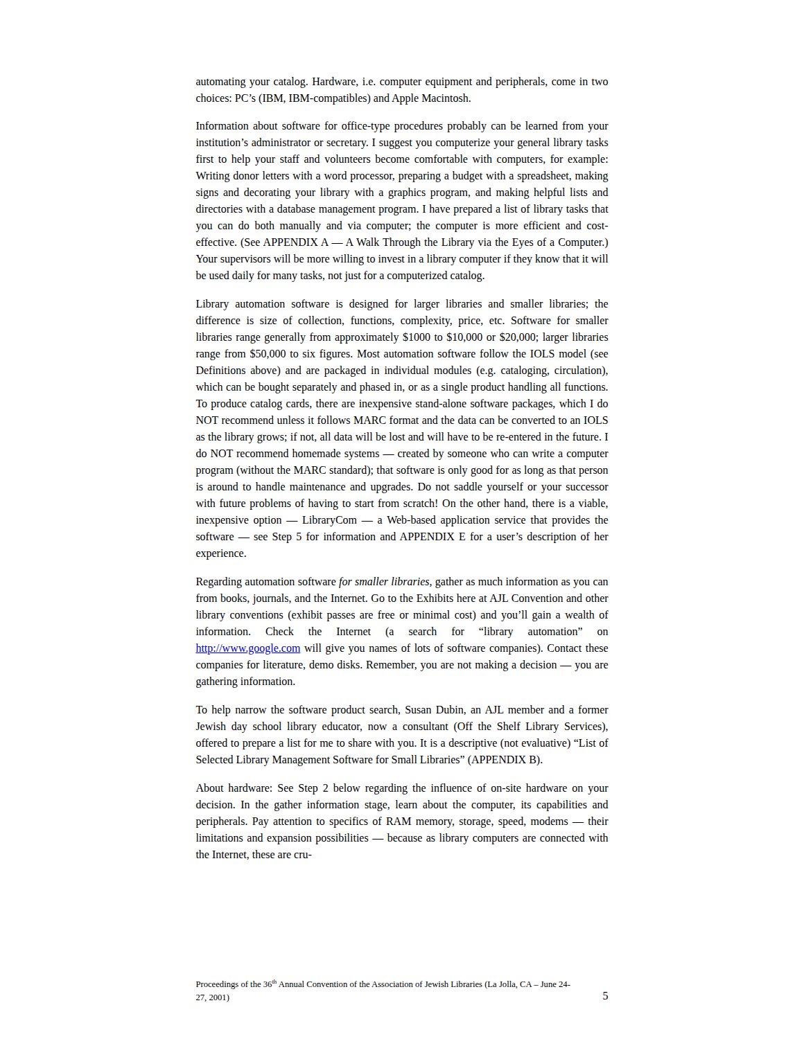automating your catalog. Hardware, i.e. computer equipment and peripherals, come in two choices: PC’s (IBM, IBM-compatibles) and Apple Macintosh.
Information about software for office-type procedures probably can be learned from your institution’s administrator or secretary. I suggest you computerize your general library tasks first to help your staff and volunteers become comfortable with computers, for example: Writing donor letters with a word processor, preparing a budget with a spreadsheet, making signs and decorating your library with a graphics program, and making helpful lists and directories with a database management program. I have prepared a list of library tasks that you can do both manually and via computer; the computer is more efficient and cost-effective. (See APPENDIX A — A Walk Through the Library via the Eyes of a Computer.) Your supervisors will be more willing to invest in a library computer if they know that it will be used daily for many tasks, not just for a computerized catalog.
Library automation software is designed for larger libraries and smaller libraries; the difference is size of collection, functions, complexity, price, etc. Software for smaller libraries range generally from approximately $1000 to $10,000 or $20,000; larger libraries range from $50,000 to six figures. Most automation software follow the IOLS model (see Definitions above) and are packaged in individual modules (e.g. cataloging, circulation), which can be bought separately and phased in, or as a single product handling all functions. To produce catalog cards, there are inexpensive stand-alone software packages, which I do NOT recommend unless it follows MARC format and the data can be converted to an IOLS as the library grows; if not, all data will be lost and will have to be re-entered in the future. I do NOT recommend homemade systems — created by someone who can write a computer program (without the MARC standard); that software is only good for as long as that person is around to handle maintenance and upgrades. Do not saddle yourself or your successor with future problems of having to start from scratch! On the other hand, there is a viable, inexpensive option — LibraryCom — a Web-based application service that provides the software — see Step 5 for information and APPENDIX E for a user’s description of her experience.
Regarding automation software for smaller libraries, gather as much information as you can from books, journals, and the Internet. Go to the Exhibits here at AJL Convention and other library conventions (exhibit passes are free or minimal cost) and you’ll gain a wealth of information. Check the Internet (a search for “library automation” on http://www.google.com will give you names of lots of software companies). Contact these companies for literature, demo disks. Remember, you are not making a decision — you are gathering information.
To help narrow the software product search, Susan Dubin, an AJL member and a former Jewish day school library educator, now a consultant (Off the Shelf Library Services), offered to prepare a list for me to share with you. It is a descriptive (not evaluative) “List of Selected Library Management Software for Small Libraries” (APPENDIX B).
About hardware: See Step 2 below regarding the influence of on-site hardware on your decision. In the gather information stage, learn about the computer, its capabilities and peripherals. Pay attention to specifics of RAM memory, storage, speed, modems — their limitations and expansion possibilities — because as library computers are connected with the Internet, these are cru-
Proceedings of the 36th Annual Convention of the Association of Jewish Libraries (La Jolla, CA – June 24-27, 2001)
5